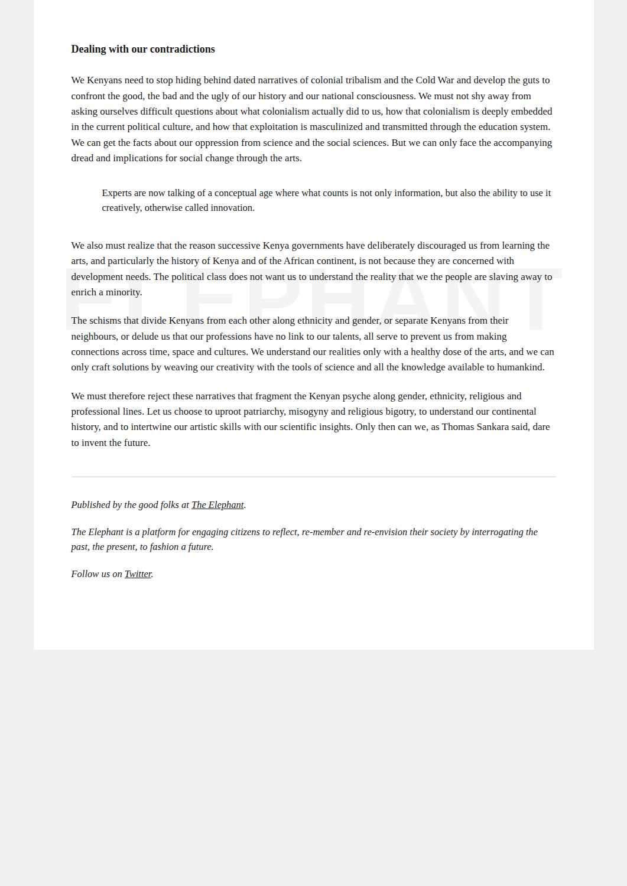ELEPHANT
Dealing with our contradictions
We Kenyans need to stop hiding behind dated narratives of colonial tribalism and the Cold War and develop the guts to confront the good, the bad and the ugly of our history and our national consciousness. We must not shy away from asking ourselves difficult questions about what colonialism actually did to us, how that colonialism is deeply embedded in the current political culture, and how that exploitation is masculinized and transmitted through the education system. We can get the facts about our oppression from science and the social sciences. But we can only face the accompanying dread and implications for social change through the arts.
Experts are now talking of a conceptual age where what counts is not only information, but also the ability to use it creatively, otherwise called innovation.
We also must realize that the reason successive Kenya governments have deliberately discouraged us from learning the arts, and particularly the history of Kenya and of the African continent, is not because they are concerned with development needs. The political class does not want us to understand the reality that we the people are slaving away to enrich a minority.
The schisms that divide Kenyans from each other along ethnicity and gender, or separate Kenyans from their neighbours, or delude us that our professions have no link to our talents, all serve to prevent us from making connections across time, space and cultures. We understand our realities only with a healthy dose of the arts, and we can only craft solutions by weaving our creativity with the tools of science and all the knowledge available to humankind.
We must therefore reject these narratives that fragment the Kenyan psyche along gender, ethnicity, religious and professional lines. Let us choose to uproot patriarchy, misogyny and religious bigotry, to understand our continental history, and to intertwine our artistic skills with our scientific insights. Only then can we, as Thomas Sankara said, dare to invent the future.
Published by the good folks at The Elephant.
The Elephant is a platform for engaging citizens to reflect, re-member and re-envision their society by interrogating the past, the present, to fashion a future.
Follow us on Twitter.